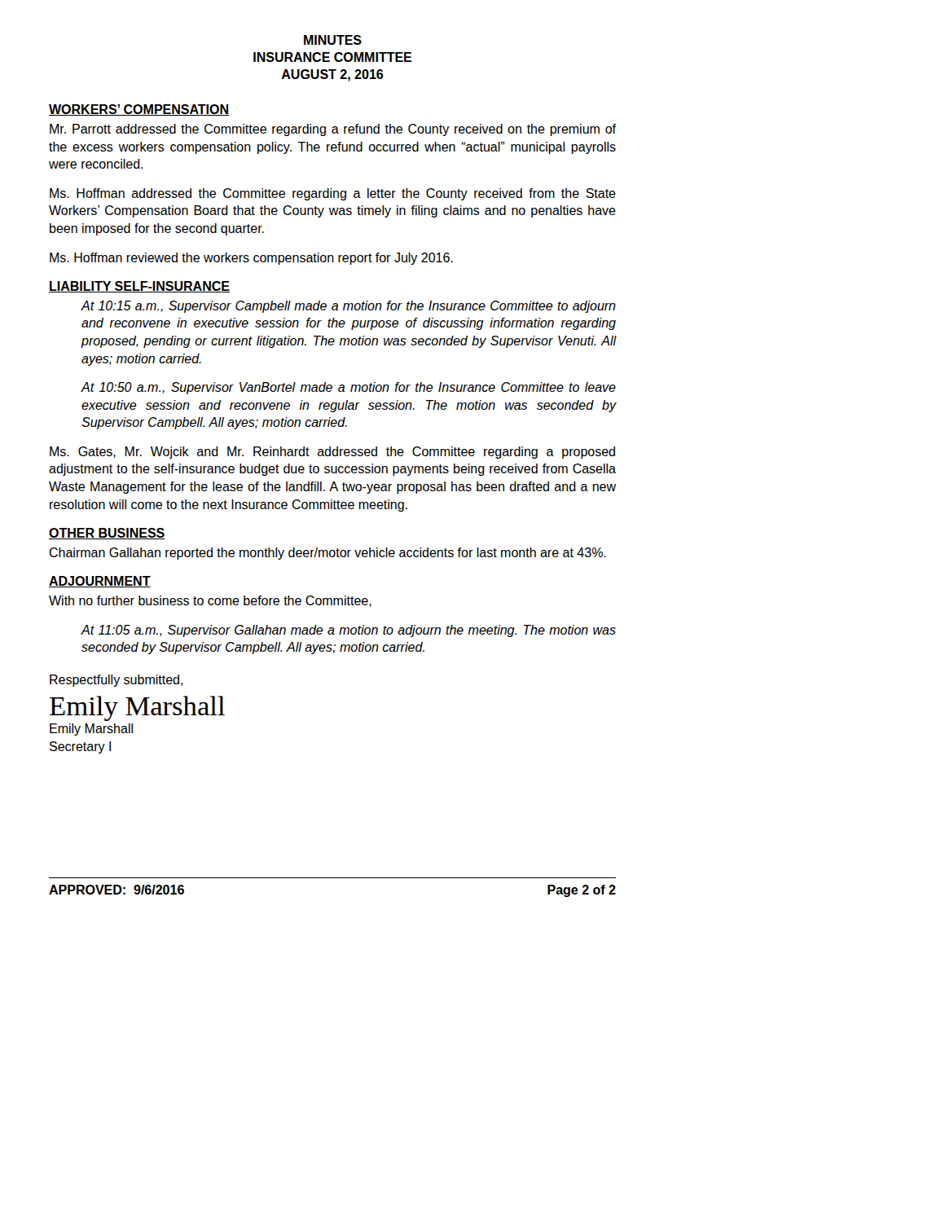MINUTES
INSURANCE COMMITTEE
AUGUST 2, 2016
WORKERS’ COMPENSATION
Mr. Parrott addressed the Committee regarding a refund the County received on the premium of the excess workers compensation policy. The refund occurred when “actual” municipal payrolls were reconciled.
Ms. Hoffman addressed the Committee regarding a letter the County received from the State Workers’ Compensation Board that the County was timely in filing claims and no penalties have been imposed for the second quarter.
Ms. Hoffman reviewed the workers compensation report for July 2016.
LIABILITY SELF-INSURANCE
At 10:15 a.m., Supervisor Campbell made a motion for the Insurance Committee to adjourn and reconvene in executive session for the purpose of discussing information regarding proposed, pending or current litigation. The motion was seconded by Supervisor Venuti. All ayes; motion carried.
At 10:50 a.m., Supervisor VanBortel made a motion for the Insurance Committee to leave executive session and reconvene in regular session. The motion was seconded by Supervisor Campbell. All ayes; motion carried.
Ms. Gates, Mr. Wojcik and Mr. Reinhardt addressed the Committee regarding a proposed adjustment to the self-insurance budget due to succession payments being received from Casella Waste Management for the lease of the landfill. A two-year proposal has been drafted and a new resolution will come to the next Insurance Committee meeting.
OTHER BUSINESS
Chairman Gallahan reported the monthly deer/motor vehicle accidents for last month are at 43%.
ADJOURNMENT
With no further business to come before the Committee,
At 11:05 a.m., Supervisor Gallahan made a motion to adjourn the meeting. The motion was seconded by Supervisor Campbell. All ayes; motion carried.
Respectfully submitted,
Emily Marshall
Emily Marshall
Secretary I
APPROVED: 9/6/2016
Page 2 of 2